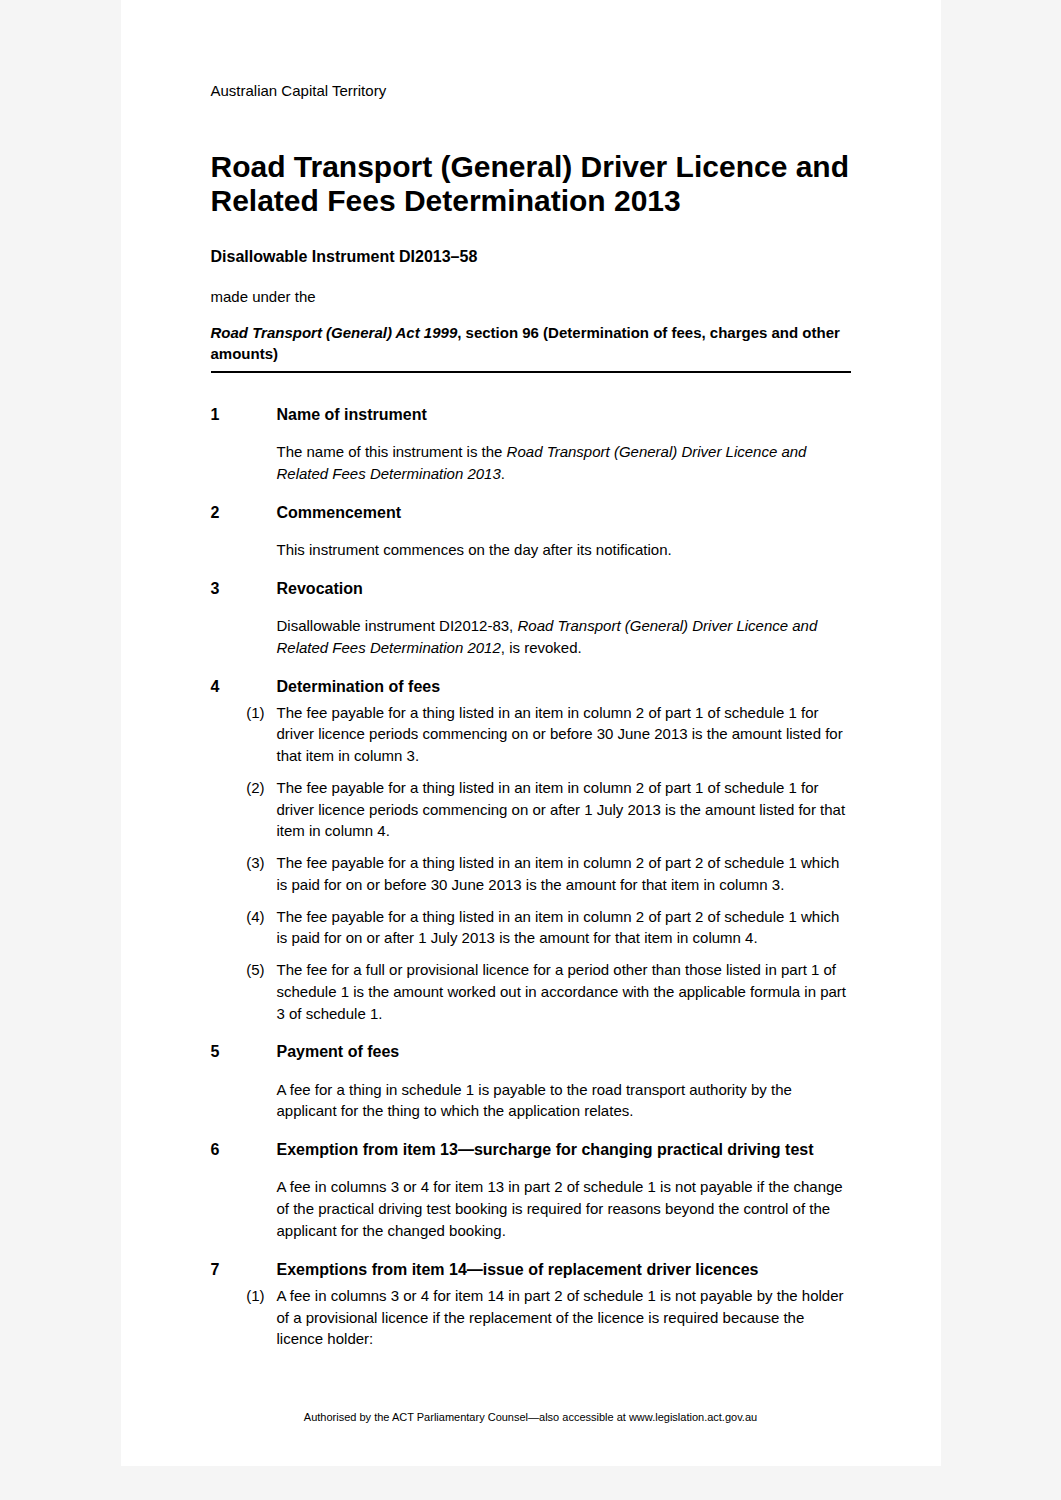Australian Capital Territory
Road Transport (General) Driver Licence and Related Fees Determination 2013
Disallowable Instrument DI2013–58
made under the
Road Transport (General) Act 1999, section 96 (Determination of fees, charges and other amounts)
1 Name of instrument
The name of this instrument is the Road Transport (General) Driver Licence and Related Fees Determination 2013.
2 Commencement
This instrument commences on the day after its notification.
3 Revocation
Disallowable instrument DI2012-83, Road Transport (General) Driver Licence and Related Fees Determination 2012, is revoked.
4 Determination of fees
(1) The fee payable for a thing listed in an item in column 2 of part 1 of schedule 1 for driver licence periods commencing on or before 30 June 2013 is the amount listed for that item in column 3.
(2) The fee payable for a thing listed in an item in column 2 of part 1 of schedule 1 for driver licence periods commencing on or after 1 July 2013 is the amount listed for that item in column 4.
(3) The fee payable for a thing listed in an item in column 2 of part 2 of schedule 1 which is paid for on or before 30 June 2013 is the amount for that item in column 3.
(4) The fee payable for a thing listed in an item in column 2 of part 2 of schedule 1 which is paid for on or after 1 July 2013 is the amount for that item in column 4.
(5) The fee for a full or provisional licence for a period other than those listed in part 1 of schedule 1 is the amount worked out in accordance with the applicable formula in part 3 of schedule 1.
5 Payment of fees
A fee for a thing in schedule 1 is payable to the road transport authority by the applicant for the thing to which the application relates.
6 Exemption from item 13—surcharge for changing practical driving test
A fee in columns 3 or 4 for item 13 in part 2 of schedule 1 is not payable if the change of the practical driving test booking is required for reasons beyond the control of the applicant for the changed booking.
7 Exemptions from item 14—issue of replacement driver licences
(1) A fee in columns 3 or 4 for item 14 in part 2 of schedule 1 is not payable by the holder of a provisional licence if the replacement of the licence is required because the licence holder:
Authorised by the ACT Parliamentary Counsel—also accessible at www.legislation.act.gov.au